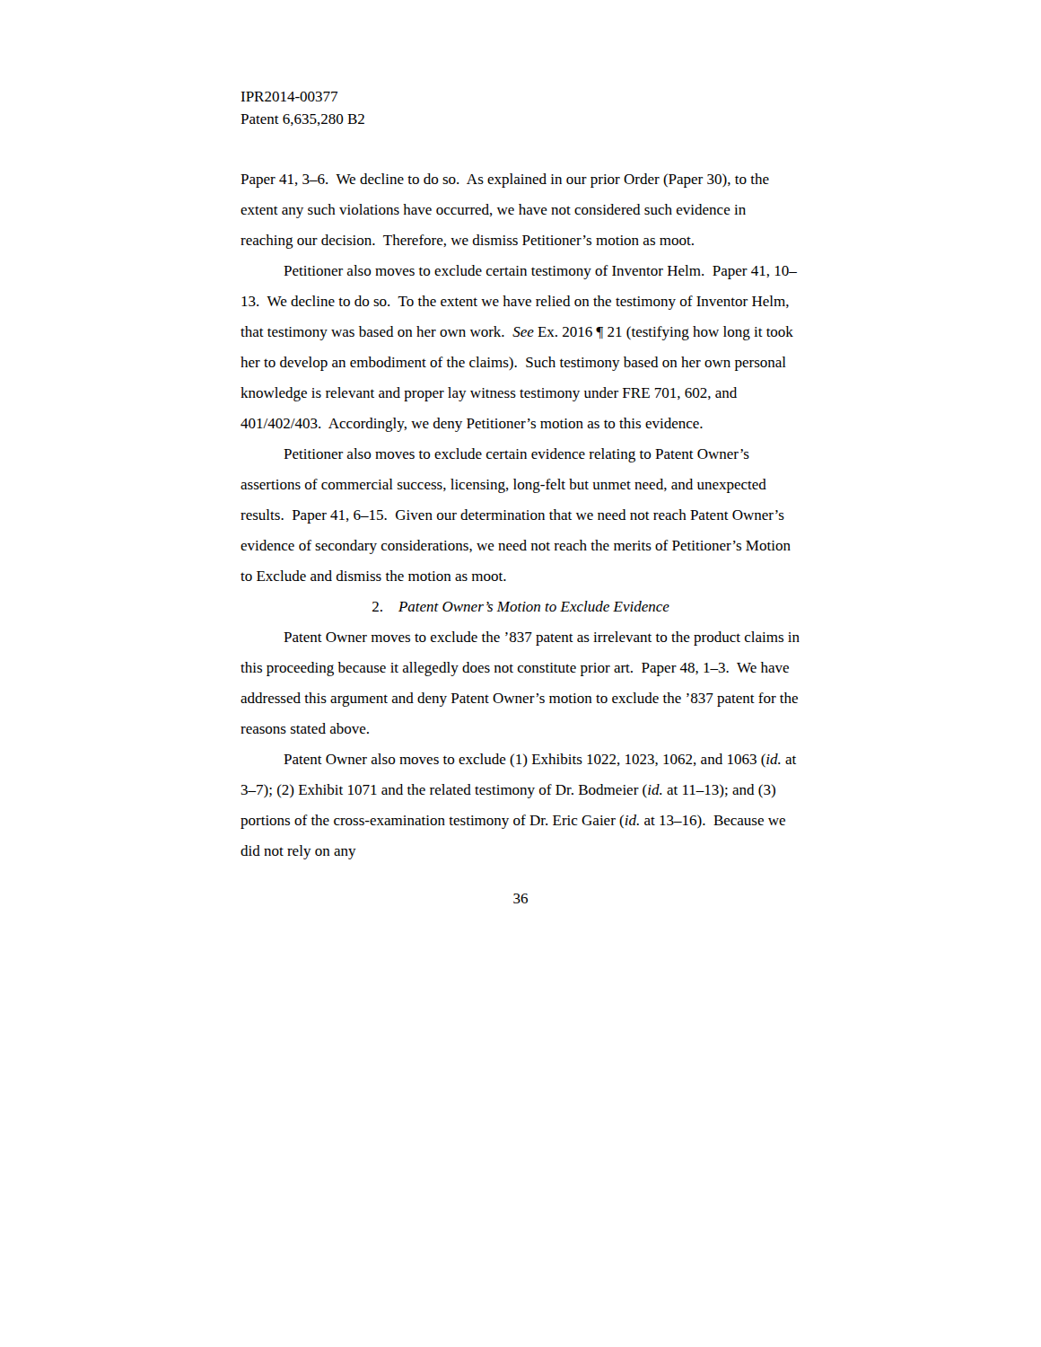IPR2014-00377
Patent 6,635,280 B2
Paper 41, 3–6. We decline to do so. As explained in our prior Order (Paper 30), to the extent any such violations have occurred, we have not considered such evidence in reaching our decision. Therefore, we dismiss Petitioner’s motion as moot.
Petitioner also moves to exclude certain testimony of Inventor Helm. Paper 41, 10–13. We decline to do so. To the extent we have relied on the testimony of Inventor Helm, that testimony was based on her own work. See Ex. 2016 ¶ 21 (testifying how long it took her to develop an embodiment of the claims). Such testimony based on her own personal knowledge is relevant and proper lay witness testimony under FRE 701, 602, and 401/402/403. Accordingly, we deny Petitioner’s motion as to this evidence.
Petitioner also moves to exclude certain evidence relating to Patent Owner’s assertions of commercial success, licensing, long-felt but unmet need, and unexpected results. Paper 41, 6–15. Given our determination that we need not reach Patent Owner’s evidence of secondary considerations, we need not reach the merits of Petitioner’s Motion to Exclude and dismiss the motion as moot.
2. Patent Owner’s Motion to Exclude Evidence
Patent Owner moves to exclude the ’837 patent as irrelevant to the product claims in this proceeding because it allegedly does not constitute prior art. Paper 48, 1–3. We have addressed this argument and deny Patent Owner’s motion to exclude the ’837 patent for the reasons stated above.
Patent Owner also moves to exclude (1) Exhibits 1022, 1023, 1062, and 1063 (id. at 3–7); (2) Exhibit 1071 and the related testimony of Dr. Bodmeier (id. at 11–13); and (3) portions of the cross-examination testimony of Dr. Eric Gaier (id. at 13–16). Because we did not rely on any
36